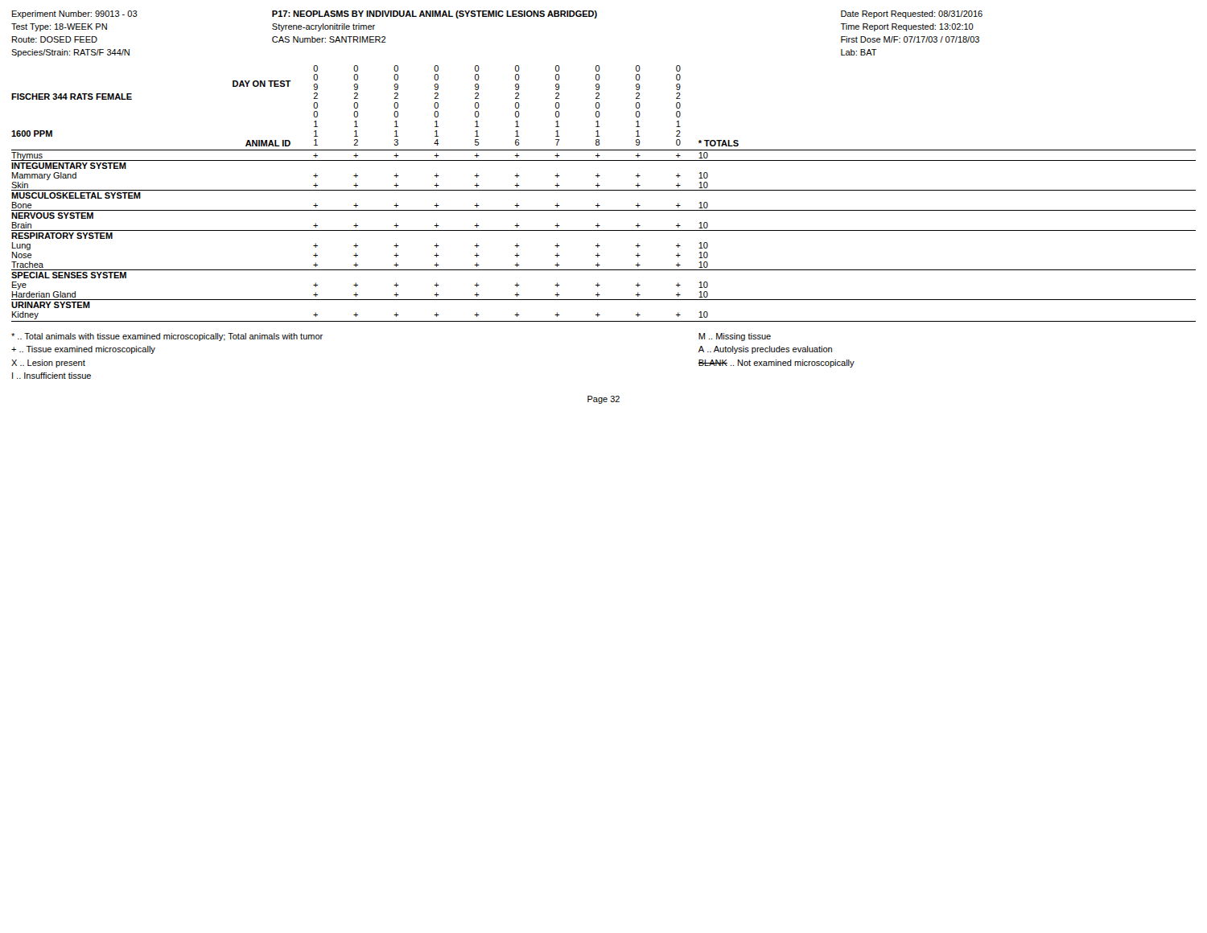| Experiment Number: 99013 - 03 Test Type: 18-WEEK PN Route: DOSED FEED Species/Strain: RATS/F 344/N | P17: NEOPLASMS BY INDIVIDUAL ANIMAL (SYSTEMIC LESIONS ABRIDGED) Styrene-acrylonitrile trimer CAS Number: SANTRIMER2 | Date Report Requested: 08/31/2016 Time Report Requested: 13:02:10 First Dose M/F: 07/17/03 / 07/18/03 Lab: BAT |
| DAY ON TEST FISCHER 344 RATS FEMALE | 0 0 9 2 | 0 0 9 2 | 0 0 9 2 | 0 0 9 2 | 0 0 9 2 | 0 0 9 2 | 0 0 9 2 | 0 0 9 2 | 0 0 9 2 | 0 0 9 2 | |
| --- | --- | --- | --- | --- | --- | --- | --- | --- | --- | --- | --- |
| 1600 PPM ANIMAL ID | 0 0 1 1 1 | 0 0 1 1 2 | 0 0 1 1 3 | 0 0 1 1 4 | 0 0 1 1 5 | 0 0 1 1 6 | 0 0 1 1 7 | 0 0 1 1 8 | 0 0 1 1 9 | 0 0 1 2 0 | * TOTALS |
| Thymus | + | + | + | + | + | + | + | + | + | + | 10 |
| INTEGUMENTARY SYSTEM |
| Mammary Gland | + | + | + | + | + | + | + | + | + | + | 10 |
| Skin | + | + | + | + | + | + | + | + | + | + | 10 |
| MUSCULOSKELETAL SYSTEM |
| Bone | + | + | + | + | + | + | + | + | + | + | 10 |
| NERVOUS SYSTEM |
| Brain | + | + | + | + | + | + | + | + | + | + | 10 |
| RESPIRATORY SYSTEM |
| Lung | + | + | + | + | + | + | + | + | + | + | 10 |
| Nose | + | + | + | + | + | + | + | + | + | + | 10 |
| Trachea | + | + | + | + | + | + | + | + | + | + | 10 |
| SPECIAL SENSES SYSTEM |
| Eye | + | + | + | + | + | + | + | + | + | + | 10 |
| Harderian Gland | + | + | + | + | + | + | + | + | + | + | 10 |
| URINARY SYSTEM |
| Kidney | + | + | + | + | + | + | + | + | + | + | 10 |
| * .. Total animals with tissue examined microscopically; Total animals with tumor + .. Tissue examined microscopically X .. Lesion present I .. Insufficient tissue | M .. Missing tissue A .. Autolysis precludes evaluation BLANK .. Not examined microscopically |
Page 32